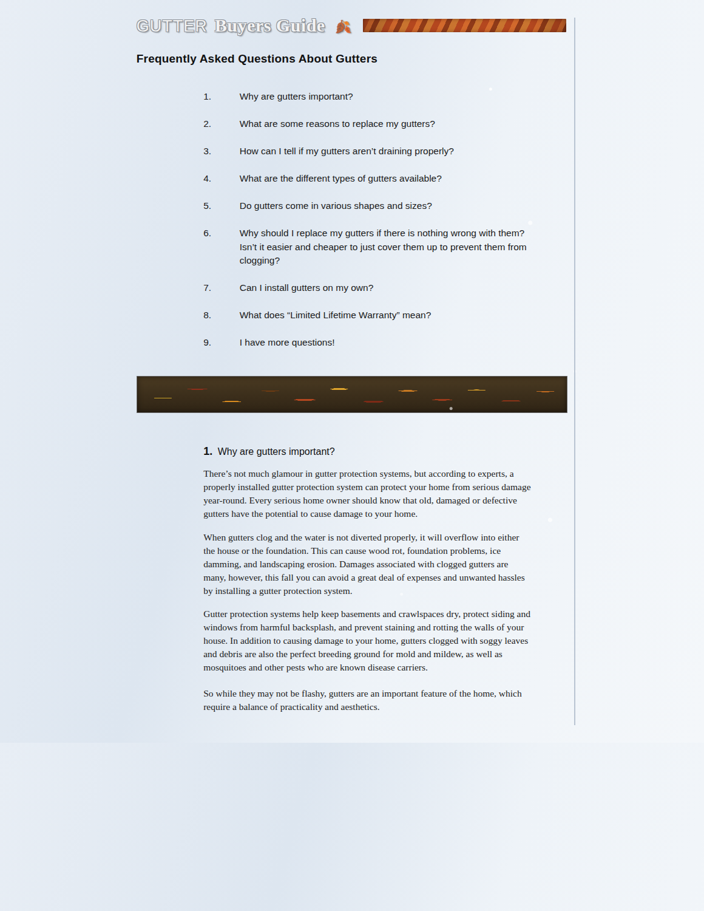GUTTER Buyers Guide 🍂
Frequently Asked Questions About Gutters
Why are gutters important?
What are some reasons to replace my gutters?
How can I tell if my gutters aren’t draining properly?
What are the different types of gutters available?
Do gutters come in various shapes and sizes?
Why should I replace my gutters if there is nothing wrong with them? Isn’t it easier and cheaper to just cover them up to prevent them from clogging?
Can I install gutters on my own?
What does “Limited Lifetime Warranty” mean?
I have more questions!
1. Why are gutters important?
There’s not much glamour in gutter protection systems, but according to experts, a properly installed gutter protection system can protect your home from serious damage year-round. Every serious home owner should know that old, damaged or defective gutters have the potential to cause damage to your home.
When gutters clog and the water is not diverted properly, it will overflow into either the house or the foundation. This can cause wood rot, foundation problems, ice damming, and landscaping erosion. Damages associated with clogged gutters are many, however, this fall you can avoid a great deal of expenses and unwanted hassles by installing a gutter protection system.
Gutter protection systems help keep basements and crawlspaces dry, protect siding and windows from harmful backsplash, and prevent staining and rotting the walls of your house. In addition to causing damage to your home, gutters clogged with soggy leaves and debris are also the perfect breeding ground for mold and mildew, as well as mosquitoes and other pests who are known disease carriers.
So while they may not be flashy, gutters are an important feature of the home, which require a balance of practicality and aesthetics.